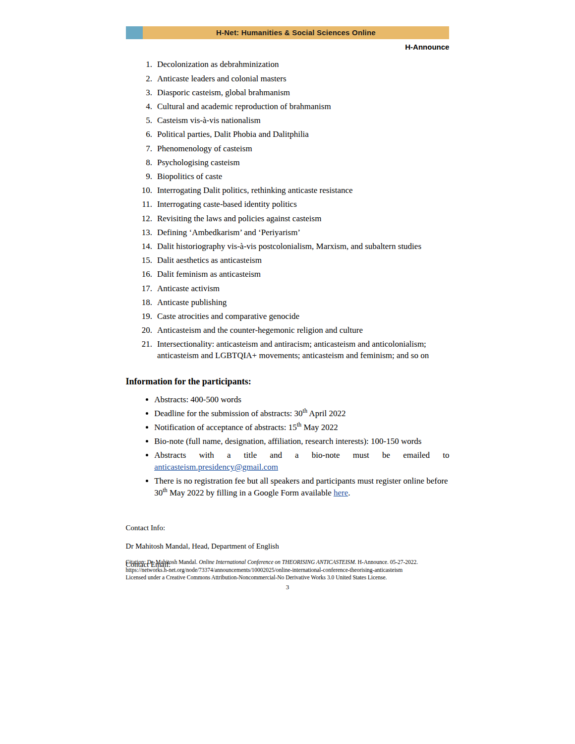H-Net: Humanities & Social Sciences Online
H-Announce
Decolonization as debrahminization
Anticaste leaders and colonial masters
Diasporic casteism, global brahmanism
Cultural and academic reproduction of brahmanism
Casteism vis-à-vis nationalism
Political parties, Dalit Phobia and Dalitphilia
Phenomenology of casteism
Psychologising casteism
Biopolitics of caste
Interrogating Dalit politics, rethinking anticaste resistance
Interrogating caste-based identity politics
Revisiting the laws and policies against casteism
Defining ‘Ambedkarism’ and ‘Periyarism’
Dalit historiography vis-à-vis postcolonialism, Marxism, and subaltern studies
Dalit aesthetics as anticasteism
Dalit feminism as anticasteism
Anticaste activism
Anticaste publishing
Caste atrocities and comparative genocide
Anticasteism and the counter-hegemonic religion and culture
Intersectionality: anticasteism and antiracism; anticasteism and anticolonialism; anticasteism and LGBTQIA+ movements; anticasteism and feminism; and so on
Information for the participants:
Abstracts: 400-500 words
Deadline for the submission of abstracts: 30th April 2022
Notification of acceptance of abstracts: 15th May 2022
Bio-note (full name, designation, affiliation, research interests): 100-150 words
Abstracts with a title and a bio-note must be emailed to anticasteism.presidency@gmail.com
There is no registration fee but all speakers and participants must register online before 30th May 2022 by filling in a Google Form available here.
Contact Info:
Dr Mahitosh Mandal, Head, Department of English
Contact Email:
Citation: Dr. Mahitosh Mandal. Online International Conference on THEORISING ANTICASTEISM. H-Announce. 05-27-2022.
https://networks.h-net.org/node/73374/announcements/10002025/online-international-conference-theorising-anticasteism
Licensed under a Creative Commons Attribution-Noncommercial-No Derivative Works 3.0 United States License.
3